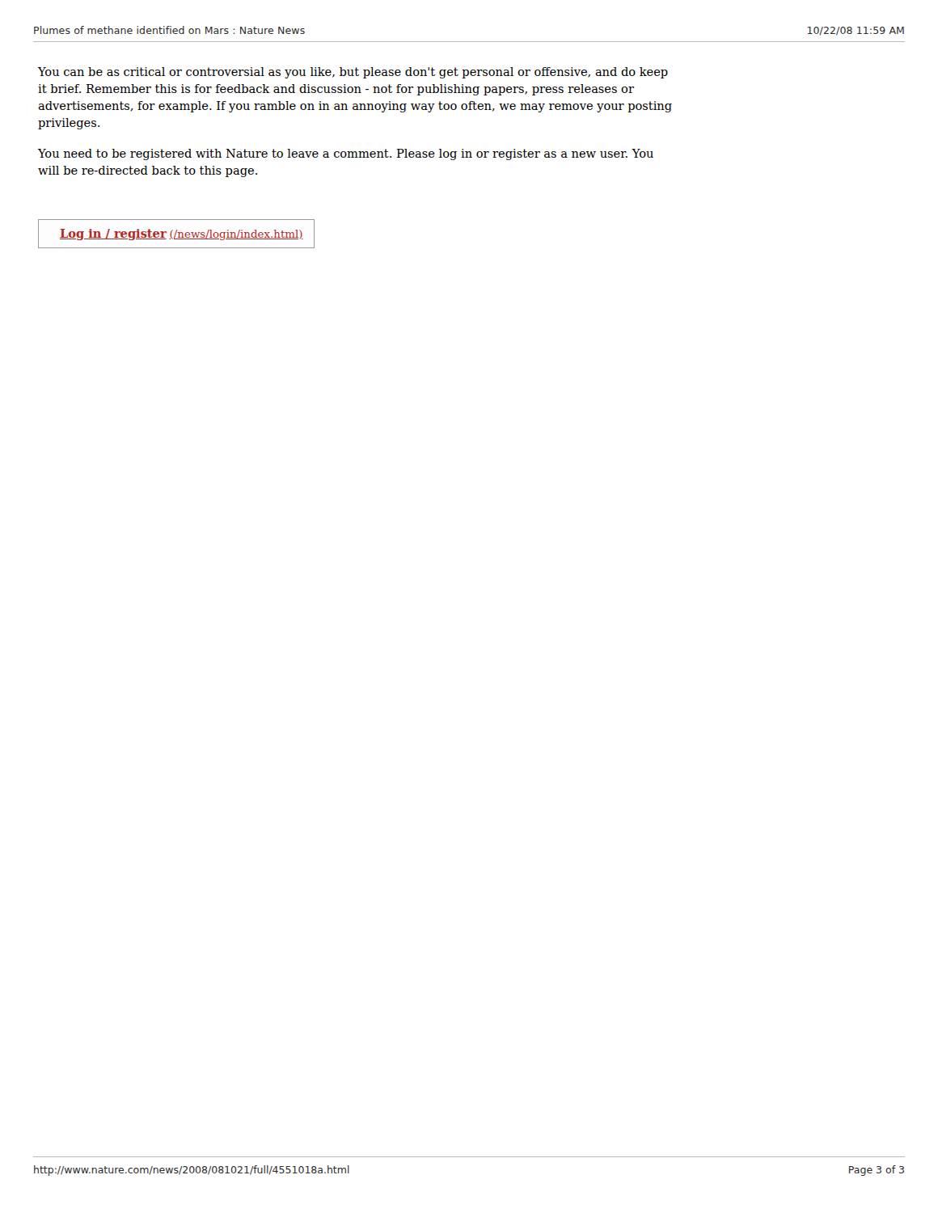Plumes of methane identified on Mars : Nature News
10/22/08 11:59 AM
You can be as critical or controversial as you like, but please don't get personal or offensive, and do keep it brief. Remember this is for feedback and discussion - not for publishing papers, press releases or advertisements, for example. If you ramble on in an annoying way too often, we may remove your posting privileges.
You need to be registered with Nature to leave a comment. Please log in or register as a new user. You will be re-directed back to this page.
Log in / register(/news/login/index.html)
http://www.nature.com/news/2008/081021/full/4551018a.html
Page 3 of 3